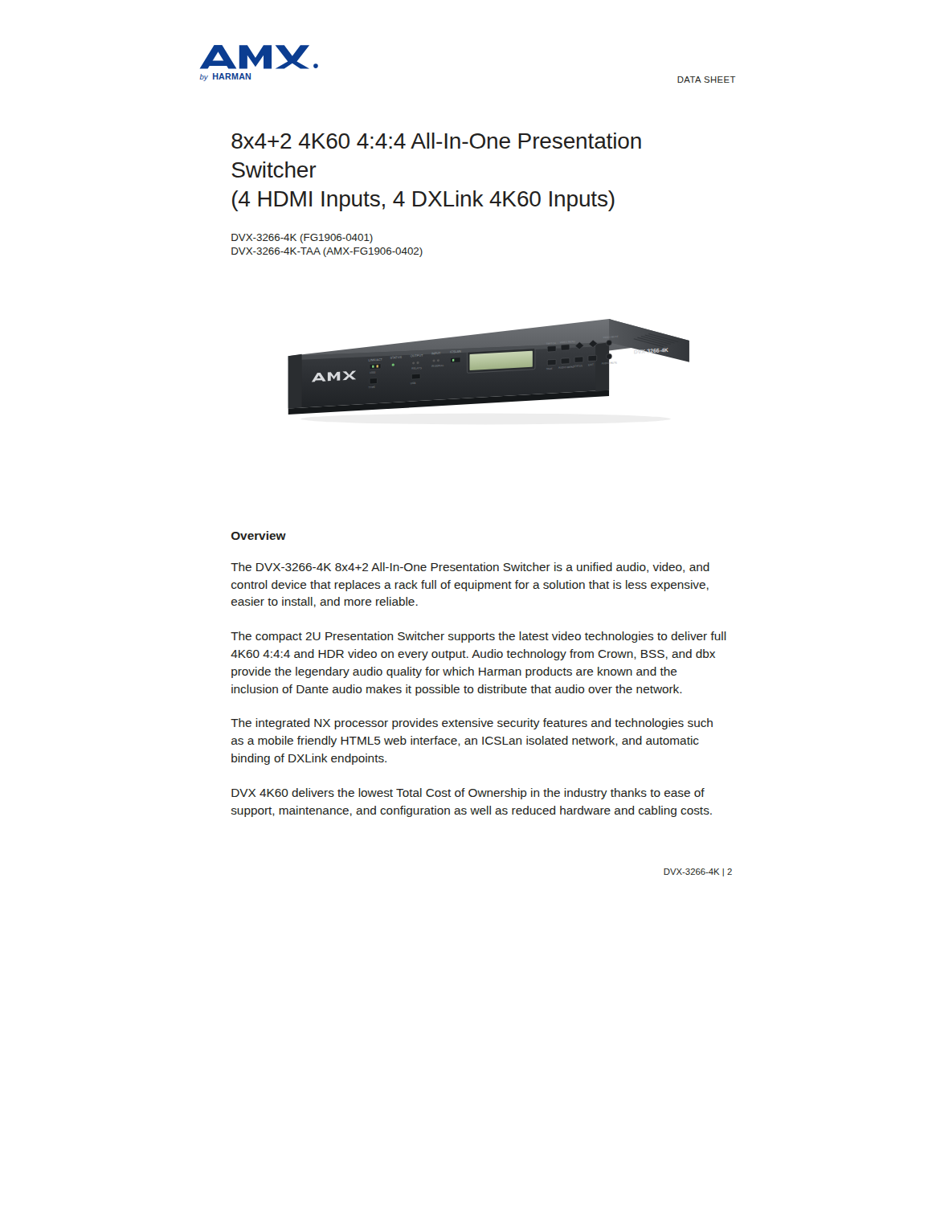by HARMAN
DATA SHEET
8x4+2 4K60 4:4:4 All-In-One Presentation Switcher
(4 HDMI Inputs, 4 DXLink 4K60 Inputs)
DVX-3266-4K (FG1906-0401)
DVX-3266-4K-TAA (AMX-FG1906-0402)
LINK/ACT STATUS OUTPUT INPUT ICSLAN 1000 RELAYS IR/SERIAL TYPE USB SWITCH VIDEO MENU TAKE AUDIO MENU STATUS EXIT VIDEO MUTE AUDIO MUTE DVX-3266-4K
Overview
The DVX-3266-4K 8x4+2 All-In-One Presentation Switcher is a unified audio, video, and control device that replaces a rack full of equipment for a solution that is less expensive, easier to install, and more reliable.
The compact 2U Presentation Switcher supports the latest video technologies to deliver full 4K60 4:4:4 and HDR video on every output. Audio technology from Crown, BSS, and dbx provide the legendary audio quality for which Harman products are known and the inclusion of Dante audio makes it possible to distribute that audio over the network.
The integrated NX processor provides extensive security features and technologies such as a mobile friendly HTML5 web interface, an ICSLan isolated network, and automatic binding of DXLink endpoints.
DVX 4K60 delivers the lowest Total Cost of Ownership in the industry thanks to ease of support, maintenance, and configuration as well as reduced hardware and cabling costs.
DVX-3266-4K | 2